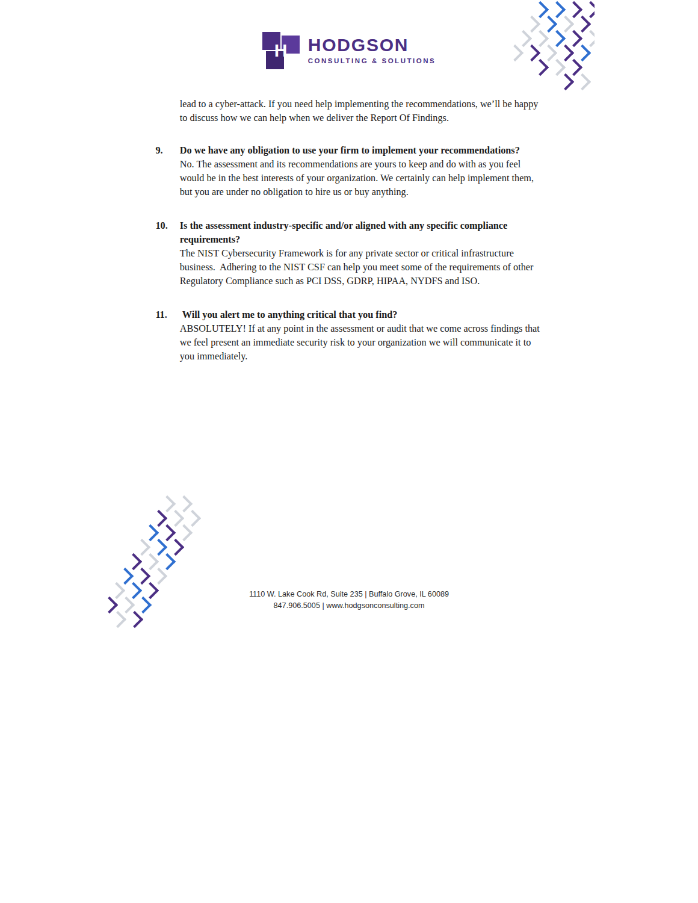H
HODGSON
CONSULTING & SOLUTIONS
lead to a cyber-attack. If you need help implementing the recommendations, we’ll be happy to discuss how we can help when we deliver the Report Of Findings.
9. Do we have any obligation to use your firm to implement your recommendations? No. The assessment and its recommendations are yours to keep and do with as you feel would be in the best interests of your organization. We certainly can help implement them, but you are under no obligation to hire us or buy anything.
10. Is the assessment industry-specific and/or aligned with any specific compliance requirements? The NIST Cybersecurity Framework is for any private sector or critical infrastructure business. Adhering to the NIST CSF can help you meet some of the requirements of other Regulatory Compliance such as PCI DSS, GDRP, HIPAA, NYDFS and ISO.
11. Will you alert me to anything critical that you find? ABSOLUTELY! If at any point in the assessment or audit that we come across findings that we feel present an immediate security risk to your organization we will communicate it to you immediately.
1110 W. Lake Cook Rd, Suite 235 | Buffalo Grove, IL 60089
847.906.5005 | www.hodgsonconsulting.com